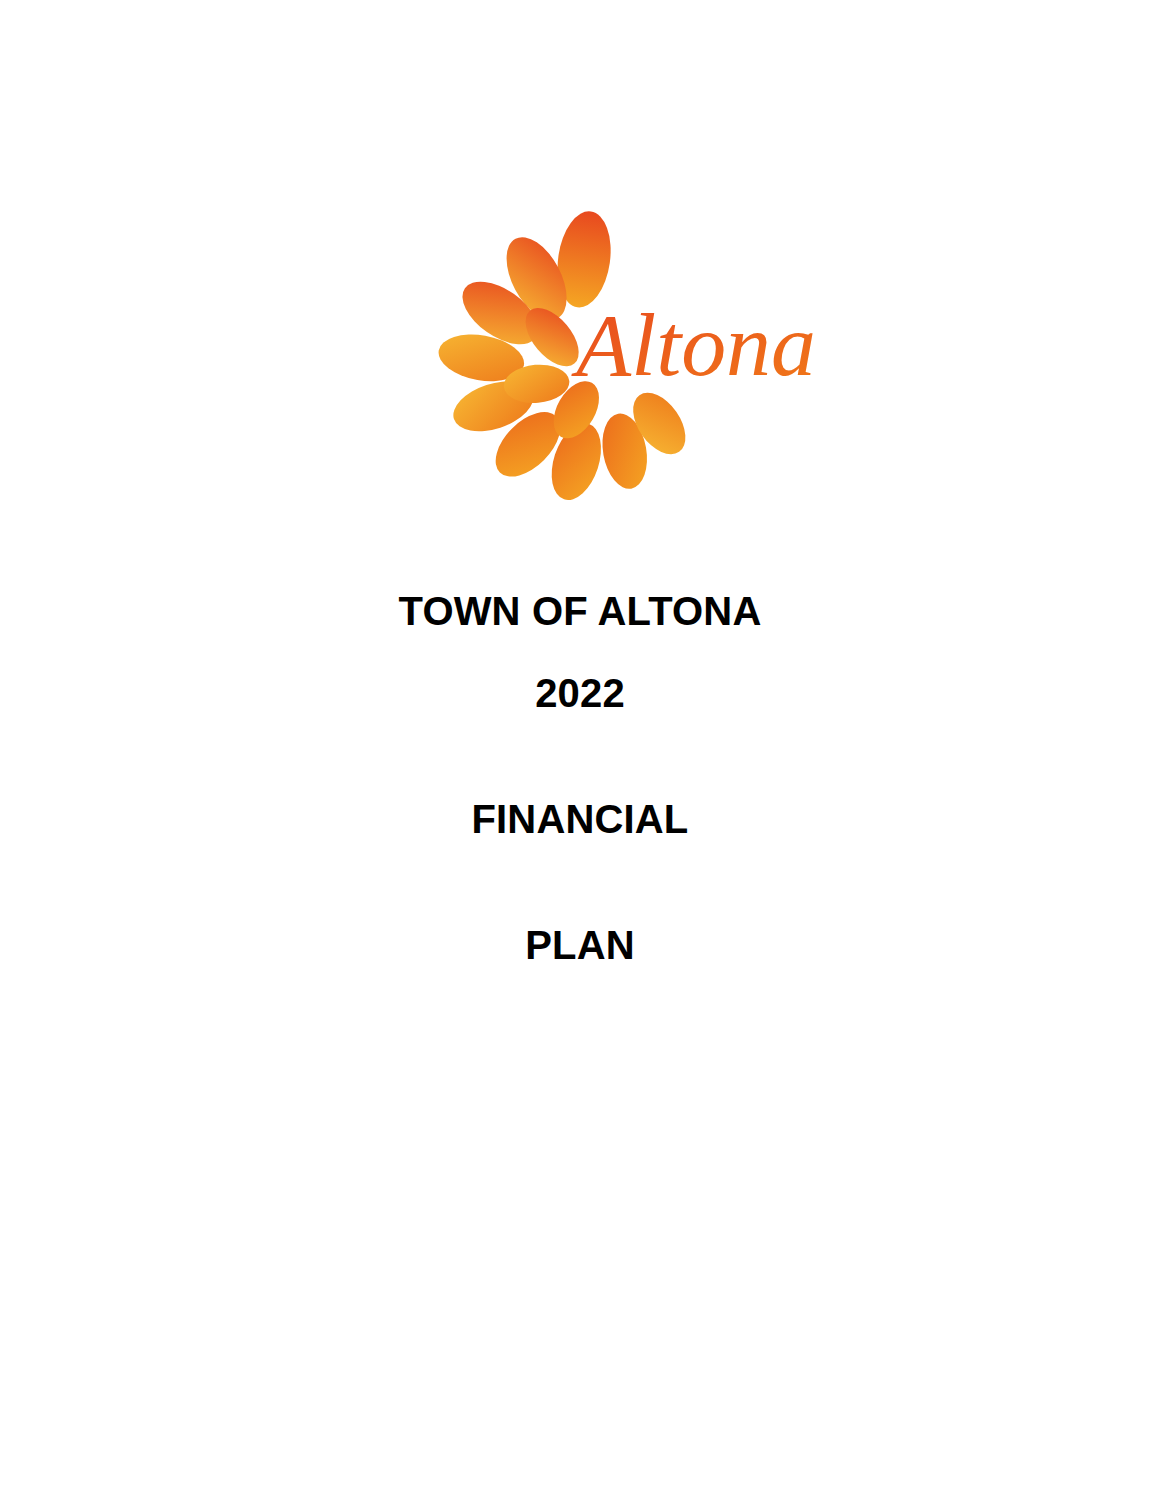Altona
TOWN OF ALTONA
2022
FINANCIAL
PLAN